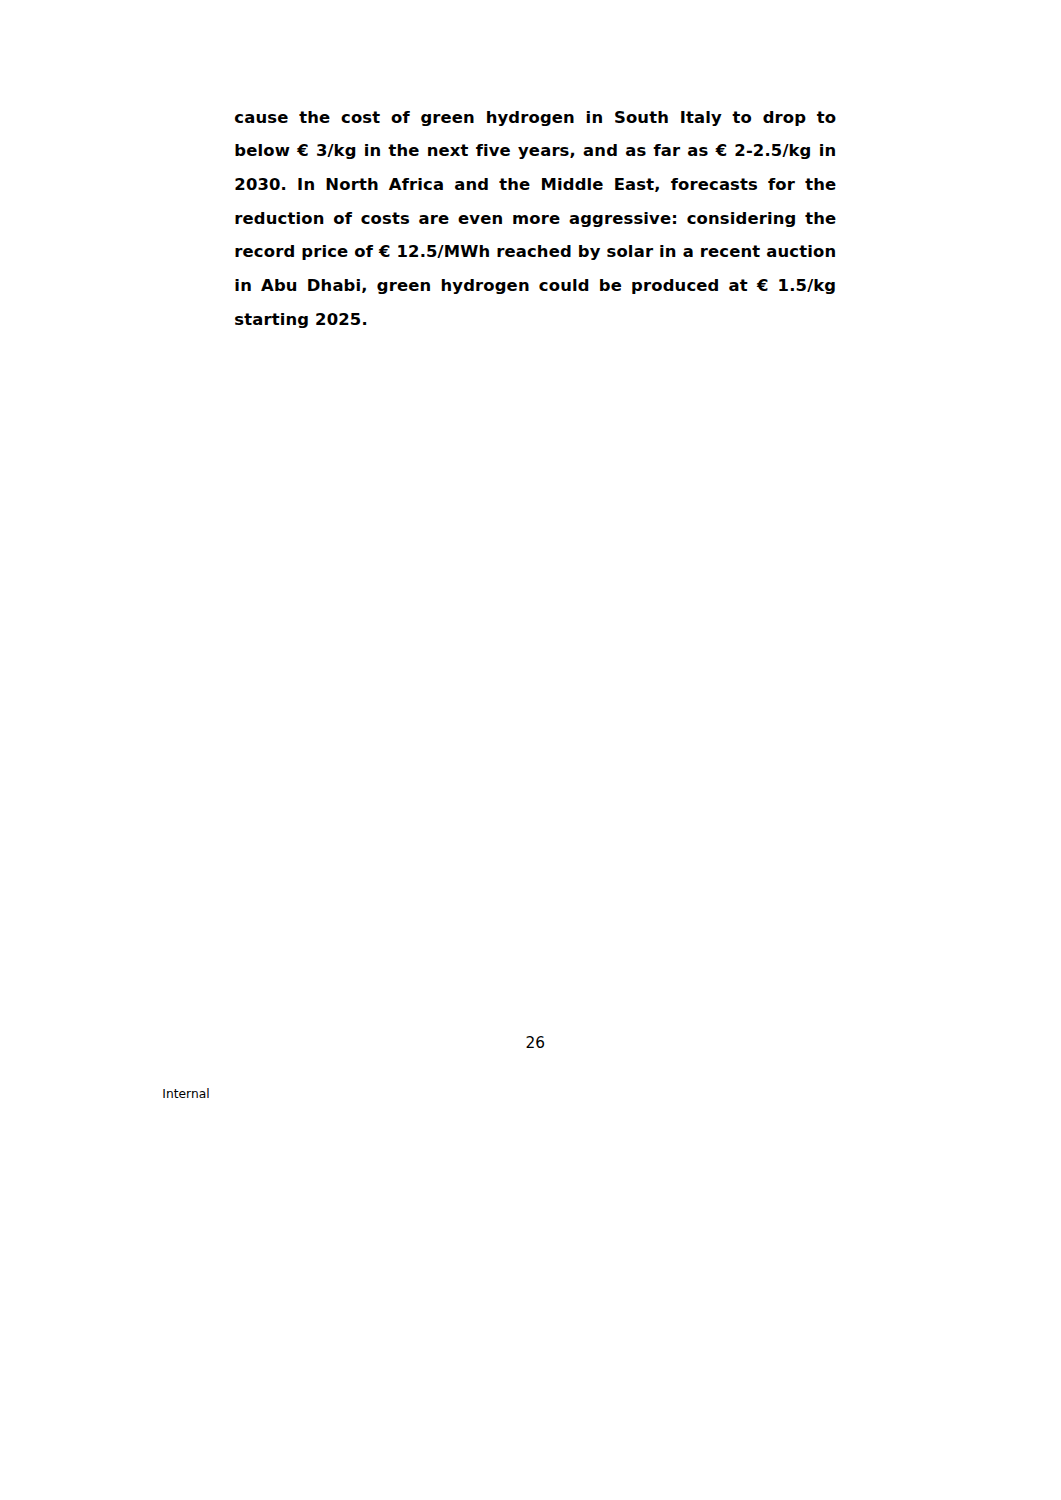cause the cost of green hydrogen in South Italy to drop to below € 3/kg in the next five years, and as far as € 2-2.5/kg in 2030. In North Africa and the Middle East, forecasts for the reduction of costs are even more aggressive: considering the record price of € 12.5/MWh reached by solar in a recent auction in Abu Dhabi, green hydrogen could be produced at € 1.5/kg starting 2025.
26
Internal